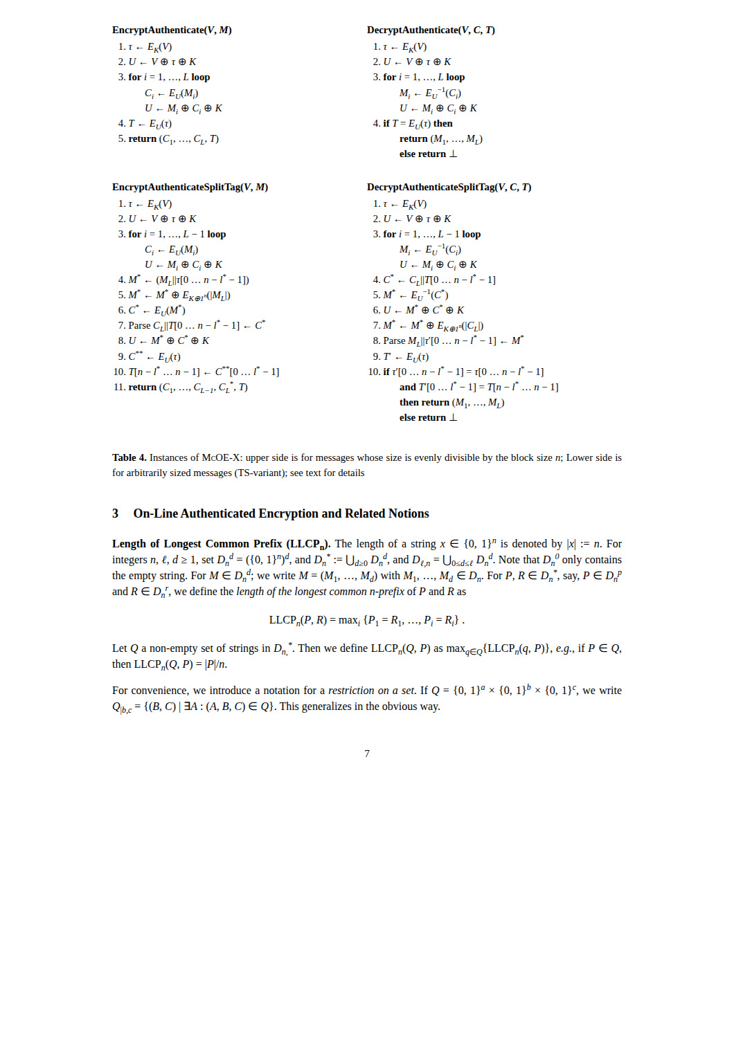| EncryptAuthenticate( V , M ) τ ← E K ( V ) U ← V ⊕ τ ⊕ K for i = 1, …, L loop C i ← E U ( M i ) U ← M i ⊕ C i ⊕ K T ← E U ( τ ) return ( C 1 , …, C L , T ) | DecryptAuthenticate( V , C , T ) τ ← E K ( V ) U ← V ⊕ τ ⊕ K for i = 1, …, L loop M i ← E U −1 ( C i ) U ← M i ⊕ C i ⊕ K if T = E U ( τ ) then return ( M 1 , …, M L ) else return ⊥ |
| EncryptAuthenticateSplitTag( V , M ) τ ← E K ( V ) U ← V ⊕ τ ⊕ K for i = 1, …, L − 1 loop C i ← E U ( M i ) U ← M i ⊕ C i ⊕ K M * ← ( M L // τ [0 … n − l * − 1]) M * ← M * ⊕ E K⊕1 n (/ M L /) C * ← E U ( M * ) Parse C L // T [0 … n − l * − 1] ← C * U ← M * ⊕ C * ⊕ K C ** ← E U ( τ ) T [ n − l * … n − 1] ← C ** [0 … l * − 1] return ( C 1 , …, C L−1 , C L * , T ) | DecryptAuthenticateSplitTag( V , C , T ) τ ← E K ( V ) U ← V ⊕ τ ⊕ K for i = 1, …, L − 1 loop M i ← E U −1 ( C i ) U ← M i ⊕ C i ⊕ K C * ← C L // T [0 … n − l * − 1] M * ← E U −1 ( C * ) U ← M * ⊕ C * ⊕ K M * ← M * ⊕ E K⊕1 n (/ C L /) Parse M L // τ ′[0 … n − l * − 1] ← M * T ′ ← E U ( τ ) if τ ′[0 … n − l * − 1] = τ [0 … n − l * − 1] and T ′[0 … l * − 1] = T [ n − l * … n − 1] then return ( M 1 , …, M L ) else return ⊥ |
Table 4. Instances of McOE-X: upper side is for messages whose size is evenly divisible by the block size n; Lower side is for arbitrarily sized messages (TS-variant); see text for details
3 On-Line Authenticated Encryption and Related Notions
Length of Longest Common Prefix (LLCPn). The length of a string x ∈ {0, 1}n is denoted by |x| := n. For integers n, ℓ, d ≥ 1, set Dnd = ({0, 1}n)d, and Dn* := ⋃d≥0 Dnd, and Dℓ,n = ⋃0≤d≤ℓ Dnd. Note that Dn0 only contains the empty string. For M ∈ Dnd; we write M = (M1, …, Md) with M1, …, Md ∈ Dn. For P, R ∈ Dn*, say, P ∈ Dnp and R ∈ Dnr, we define the length of the longest common n-prefix of P and R as
LLCPn(P, R) = maxi {P1 = R1, …, Pi = Ri} .
Let Q a non-empty set of strings in Dn,*. Then we define LLCPn(Q, P) as maxq∈Q{LLCPn(q, P)}, e.g., if P ∈ Q, then LLCPn(Q, P) = |P|/n.
For convenience, we introduce a notation for a restriction on a set. If Q = {0, 1}a × {0, 1}b × {0, 1}c, we write Q|b,c = {(B, C) | ∃A : (A, B, C) ∈ Q}. This generalizes in the obvious way.
7